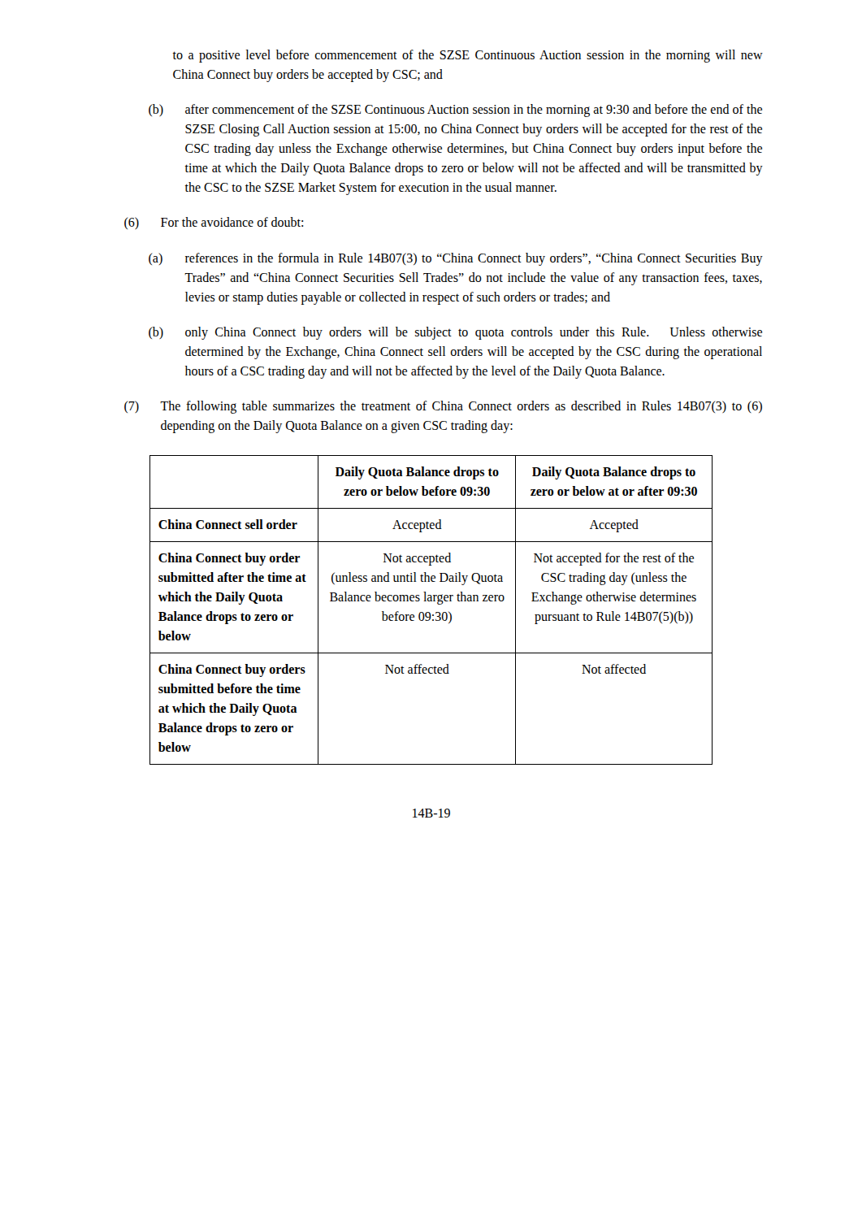to a positive level before commencement of the SZSE Continuous Auction session in the morning will new China Connect buy orders be accepted by CSC; and
(b)
after commencement of the SZSE Continuous Auction session in the morning at 9:30 and before the end of the SZSE Closing Call Auction session at 15:00, no China Connect buy orders will be accepted for the rest of the CSC trading day unless the Exchange otherwise determines, but China Connect buy orders input before the time at which the Daily Quota Balance drops to zero or below will not be affected and will be transmitted by the CSC to the SZSE Market System for execution in the usual manner.
(6)
For the avoidance of doubt:
(a)
references in the formula in Rule 14B07(3) to “China Connect buy orders”, “China Connect Securities Buy Trades” and “China Connect Securities Sell Trades” do not include the value of any transaction fees, taxes, levies or stamp duties payable or collected in respect of such orders or trades; and
(b)
only China Connect buy orders will be subject to quota controls under this Rule. Unless otherwise determined by the Exchange, China Connect sell orders will be accepted by the CSC during the operational hours of a CSC trading day and will not be affected by the level of the Daily Quota Balance.
(7)
The following table summarizes the treatment of China Connect orders as described in Rules 14B07(3) to (6) depending on the Daily Quota Balance on a given CSC trading day:
| | Daily Quota Balance drops to zero or below before 09:30 | Daily Quota Balance drops to zero or below at or after 09:30 |
| --- | --- | --- |
| China Connect sell order | Accepted | Accepted |
| China Connect buy order submitted after the time at which the Daily Quota Balance drops to zero or below | Not accepted (unless and until the Daily Quota Balance becomes larger than zero before 09:30) | Not accepted for the rest of the CSC trading day (unless the Exchange otherwise determines pursuant to Rule 14B07(5)(b)) |
| China Connect buy orders submitted before the time at which the Daily Quota Balance drops to zero or below | Not affected | Not affected |
14B-19